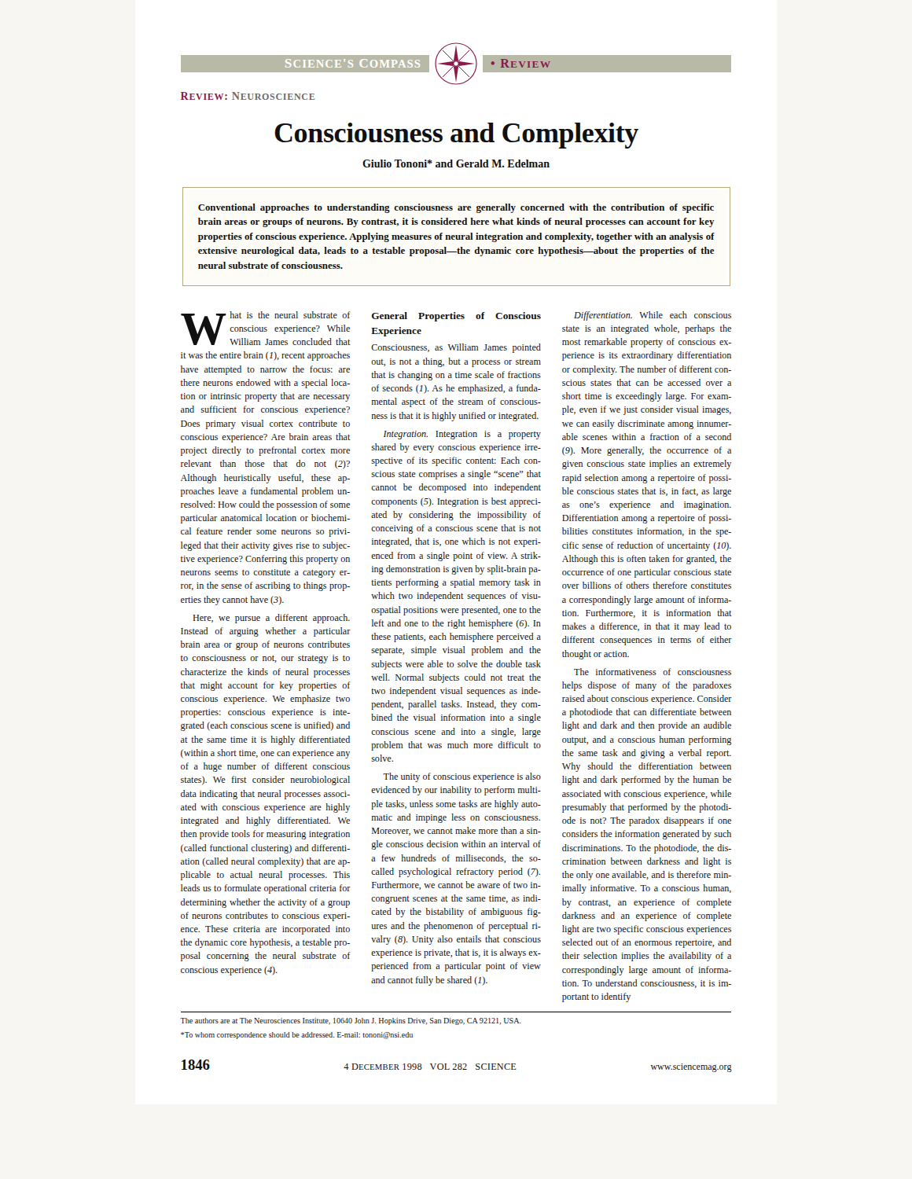SCIENCE'S COMPASS
• REVIEW
REVIEW: NEUROSCIENCE
Consciousness and Complexity
Giulio Tononi* and Gerald M. Edelman
Conventional approaches to understanding consciousness are generally concerned with the contribution of specific brain areas or groups of neurons. By contrast, it is considered here what kinds of neural processes can account for key properties of conscious experience. Applying measures of neural integration and complexity, together with an analysis of extensive neurological data, leads to a testable proposal—the dynamic core hypothesis—about the properties of the neural substrate of consciousness.
What is the neural substrate of conscious experience? While William James concluded that it was the entire brain (1), recent approaches have attempted to narrow the focus: are there neurons endowed with a special location or intrinsic property that are necessary and sufficient for conscious experience? Does primary visual cortex contribute to conscious experience? Are brain areas that project directly to prefrontal cortex more relevant than those that do not (2)? Although heuristically useful, these approaches leave a fundamental problem unresolved: How could the possession of some particular anatomical location or biochemical feature render some neurons so privileged that their activity gives rise to subjective experience? Conferring this property on neurons seems to constitute a category error, in the sense of ascribing to things properties they cannot have (3).
Here, we pursue a different approach. Instead of arguing whether a particular brain area or group of neurons contributes to consciousness or not, our strategy is to characterize the kinds of neural processes that might account for key properties of conscious experience. We emphasize two properties: conscious experience is integrated (each conscious scene is unified) and at the same time it is highly differentiated (within a short time, one can experience any of a huge number of different conscious states). We first consider neurobiological data indicating that neural processes associated with conscious experience are highly integrated and highly differentiated. We then provide tools for measuring integration (called functional clustering) and differentiation (called neural complexity) that are applicable to actual neural processes. This leads us to formulate operational criteria for determining whether the activity of a group of neurons contributes to conscious experience. These criteria are incorporated into the dynamic core hypothesis, a testable proposal concerning the neural substrate of conscious experience (4).
General Properties of Conscious Experience
Consciousness, as William James pointed out, is not a thing, but a process or stream that is changing on a time scale of fractions of seconds (1). As he emphasized, a fundamental aspect of the stream of consciousness is that it is highly unified or integrated.
Integration. Integration is a property shared by every conscious experience irrespective of its specific content: Each conscious state comprises a single “scene” that cannot be decomposed into independent components (5). Integration is best appreciated by considering the impossibility of conceiving of a conscious scene that is not integrated, that is, one which is not experienced from a single point of view. A striking demonstration is given by split-brain patients performing a spatial memory task in which two independent sequences of visuospatial positions were presented, one to the left and one to the right hemisphere (6). In these patients, each hemisphere perceived a separate, simple visual problem and the subjects were able to solve the double task well. Normal subjects could not treat the two independent visual sequences as independent, parallel tasks. Instead, they combined the visual information into a single conscious scene and into a single, large problem that was much more difficult to solve.
The unity of conscious experience is also evidenced by our inability to perform multiple tasks, unless some tasks are highly automatic and impinge less on consciousness. Moreover, we cannot make more than a single conscious decision within an interval of a few hundreds of milliseconds, the so-called psychological refractory period (7). Furthermore, we cannot be aware of two incongruent scenes at the same time, as indicated by the bistability of ambiguous figures and the phenomenon of perceptual rivalry (8). Unity also entails that conscious experience is private, that is, it is always experienced from a particular point of view and cannot fully be shared (1).
Differentiation. While each conscious state is an integrated whole, perhaps the most remarkable property of conscious experience is its extraordinary differentiation or complexity. The number of different conscious states that can be accessed over a short time is exceedingly large. For example, even if we just consider visual images, we can easily discriminate among innumerable scenes within a fraction of a second (9). More generally, the occurrence of a given conscious state implies an extremely rapid selection among a repertoire of possible conscious states that is, in fact, as large as one’s experience and imagination. Differentiation among a repertoire of possibilities constitutes information, in the specific sense of reduction of uncertainty (10). Although this is often taken for granted, the occurrence of one particular conscious state over billions of others therefore constitutes a correspondingly large amount of information. Furthermore, it is information that makes a difference, in that it may lead to different consequences in terms of either thought or action.
The informativeness of consciousness helps dispose of many of the paradoxes raised about conscious experience. Consider a photodiode that can differentiate between light and dark and then provide an audible output, and a conscious human performing the same task and giving a verbal report. Why should the differentiation between light and dark performed by the human be associated with conscious experience, while presumably that performed by the photodiode is not? The paradox disappears if one considers the information generated by such discriminations. To the photodiode, the discrimination between darkness and light is the only one available, and is therefore minimally informative. To a conscious human, by contrast, an experience of complete darkness and an experience of complete light are two specific conscious experiences selected out of an enormous repertoire, and their selection implies the availability of a correspondingly large amount of information. To understand consciousness, it is important to identify
The authors are at The Neurosciences Institute, 10640 John J. Hopkins Drive, San Diego, CA 92121, USA.
*To whom correspondence should be addressed. E-mail: tononi@nsi.edu
1846
4 DECEMBER 1998 VOL 282 SCIENCE
www.sciencemag.org